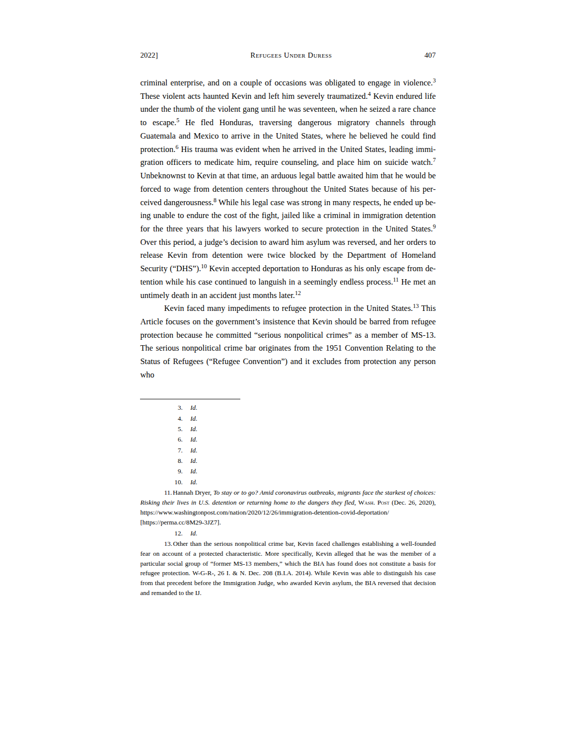2022] Refugees Under Duress 407
criminal enterprise, and on a couple of occasions was obligated to engage in violence.3 These violent acts haunted Kevin and left him severely traumatized.4 Kevin endured life under the thumb of the violent gang until he was seventeen, when he seized a rare chance to escape.5 He fled Honduras, traversing dangerous migratory channels through Guatemala and Mexico to arrive in the United States, where he believed he could find protection.6 His trauma was evident when he arrived in the United States, leading immigration officers to medicate him, require counseling, and place him on suicide watch.7 Unbeknownst to Kevin at that time, an arduous legal battle awaited him that he would be forced to wage from detention centers throughout the United States because of his perceived dangerousness.8 While his legal case was strong in many respects, he ended up being unable to endure the cost of the fight, jailed like a criminal in immigration detention for the three years that his lawyers worked to secure protection in the United States.9 Over this period, a judge’s decision to award him asylum was reversed, and her orders to release Kevin from detention were twice blocked by the Department of Homeland Security (“DHS”).10 Kevin accepted deportation to Honduras as his only escape from detention while his case continued to languish in a seemingly endless process.11 He met an untimely death in an accident just months later.12
Kevin faced many impediments to refugee protection in the United States.13 This Article focuses on the government’s insistence that Kevin should be barred from refugee protection because he committed “serious nonpolitical crimes” as a member of MS-13. The serious nonpolitical crime bar originates from the 1951 Convention Relating to the Status of Refugees (“Refugee Convention”) and it excludes from protection any person who
3. Id.
4. Id.
5. Id.
6. Id.
7. Id.
8. Id.
9. Id.
10. Id.
11. Hannah Dryer, To stay or to go? Amid coronavirus outbreaks, migrants face the starkest of choices: Risking their lives in U.S. detention or returning home to the dangers they fled, Wash. Post (Dec. 26, 2020), https://www.washingtonpost.com/nation/2020/12/26/immigration-detention-covid-deportation/ [https://perma.cc/8M29-3JZ7].
12. Id.
13. Other than the serious nonpolitical crime bar, Kevin faced challenges establishing a well-founded fear on account of a protected characteristic. More specifically, Kevin alleged that he was the member of a particular social group of “former MS-13 members,” which the BIA has found does not constitute a basis for refugee protection. W-G-R-, 26 I. & N. Dec. 208 (B.I.A. 2014). While Kevin was able to distinguish his case from that precedent before the Immigration Judge, who awarded Kevin asylum, the BIA reversed that decision and remanded to the IJ.